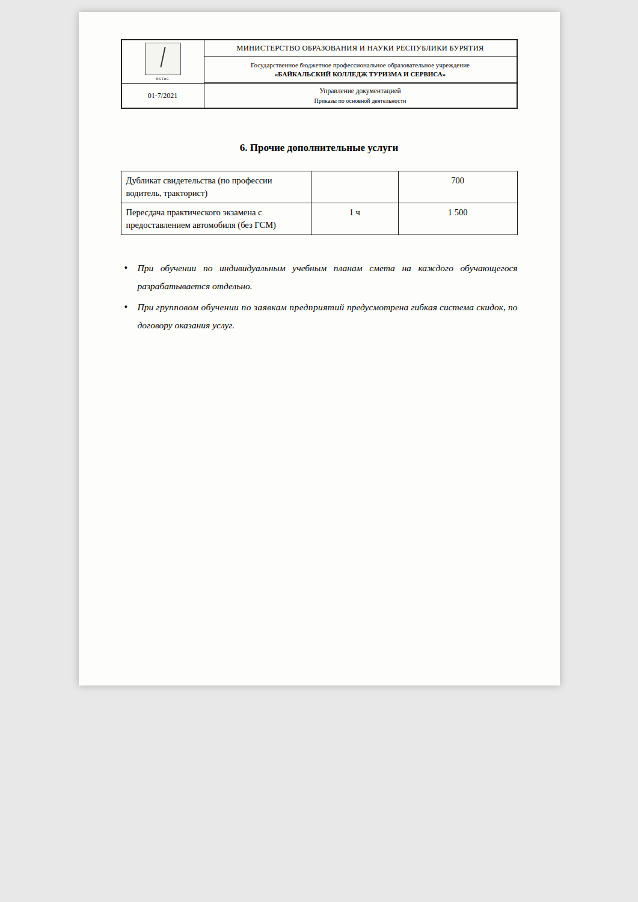| БКТиС | МИНИСТЕРСТВО ОБРАЗОВАНИЯ И НАУКИ РЕСПУБЛИКИ БУРЯТИЯ |
| Государственное бюджетное профессиональное образовательное учреждение «БАЙКАЛЬСКИЙ КОЛЛЕДЖ ТУРИЗМА И СЕРВИСА» |
| 01-7/2021 | Управление документацией Приказы по основной деятельности |
6. Прочие дополнительные услуги
| Дубликат свидетельства (по профессии водитель, тракторист) | | 700 |
| Пересдача практического экзамена с предоставлением автомобиля (без ГСМ) | 1 ч | 1 500 |
При обучении по индивидуальным учебным планам смета на каждого обучающегося разрабатывается отдельно.
При групповом обучении по заявкам предприятий предусмотрена гибкая система скидок, по договору оказания услуг.